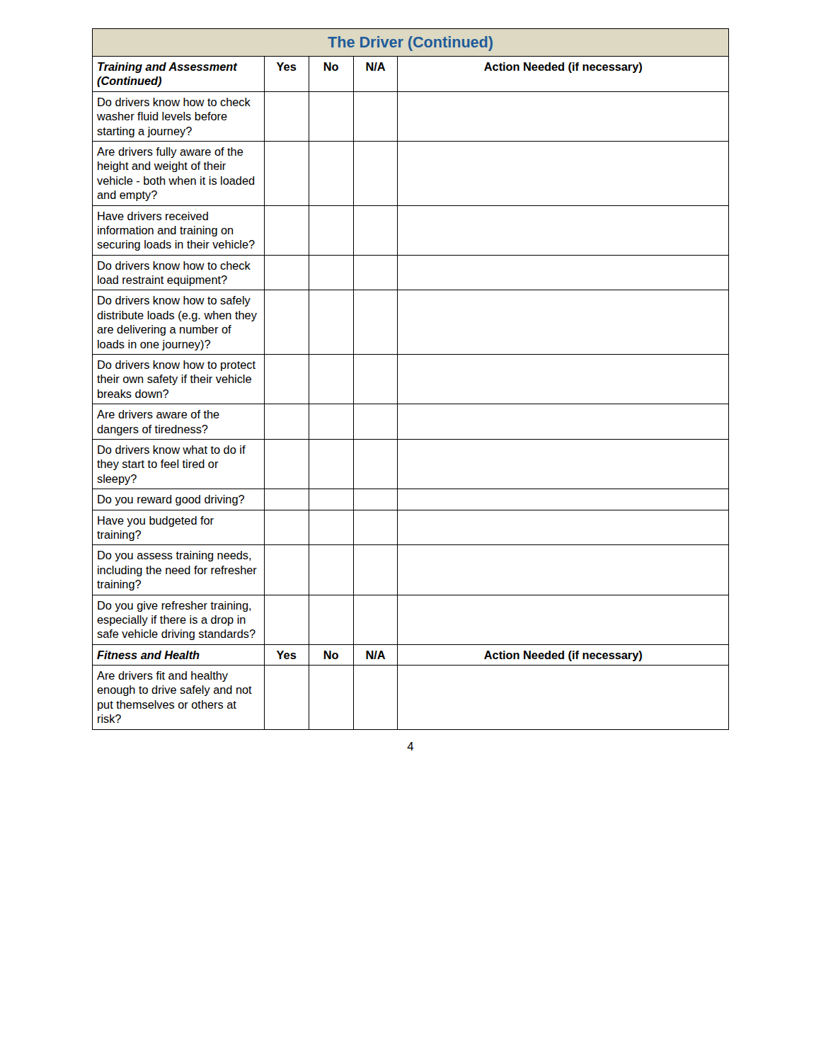The Driver (Continued)
| Training and Assessment (Continued) | Yes | No | N/A | Action Needed (if necessary) |
| --- | --- | --- | --- | --- |
| Do drivers know how to check washer fluid levels before starting a journey? | | | | |
| Are drivers fully aware of the height and weight of their vehicle - both when it is loaded and empty? | | | | |
| Have drivers received information and training on securing loads in their vehicle? | | | | |
| Do drivers know how to check load restraint equipment? | | | | |
| Do drivers know how to safely distribute loads (e.g. when they are delivering a number of loads in one journey)? | | | | |
| Do drivers know how to protect their own safety if their vehicle breaks down? | | | | |
| Are drivers aware of the dangers of tiredness? | | | | |
| Do drivers know what to do if they start to feel tired or sleepy? | | | | |
| Do you reward good driving? | | | | |
| Have you budgeted for training? | | | | |
| Do you assess training needs, including the need for refresher training? | | | | |
| Do you give refresher training, especially if there is a drop in safe vehicle driving standards? | | | | |
| Fitness and Health | Yes | No | N/A | Action Needed (if necessary) |
| Are drivers fit and healthy enough to drive safely and not put themselves or others at risk? | | | | |
4